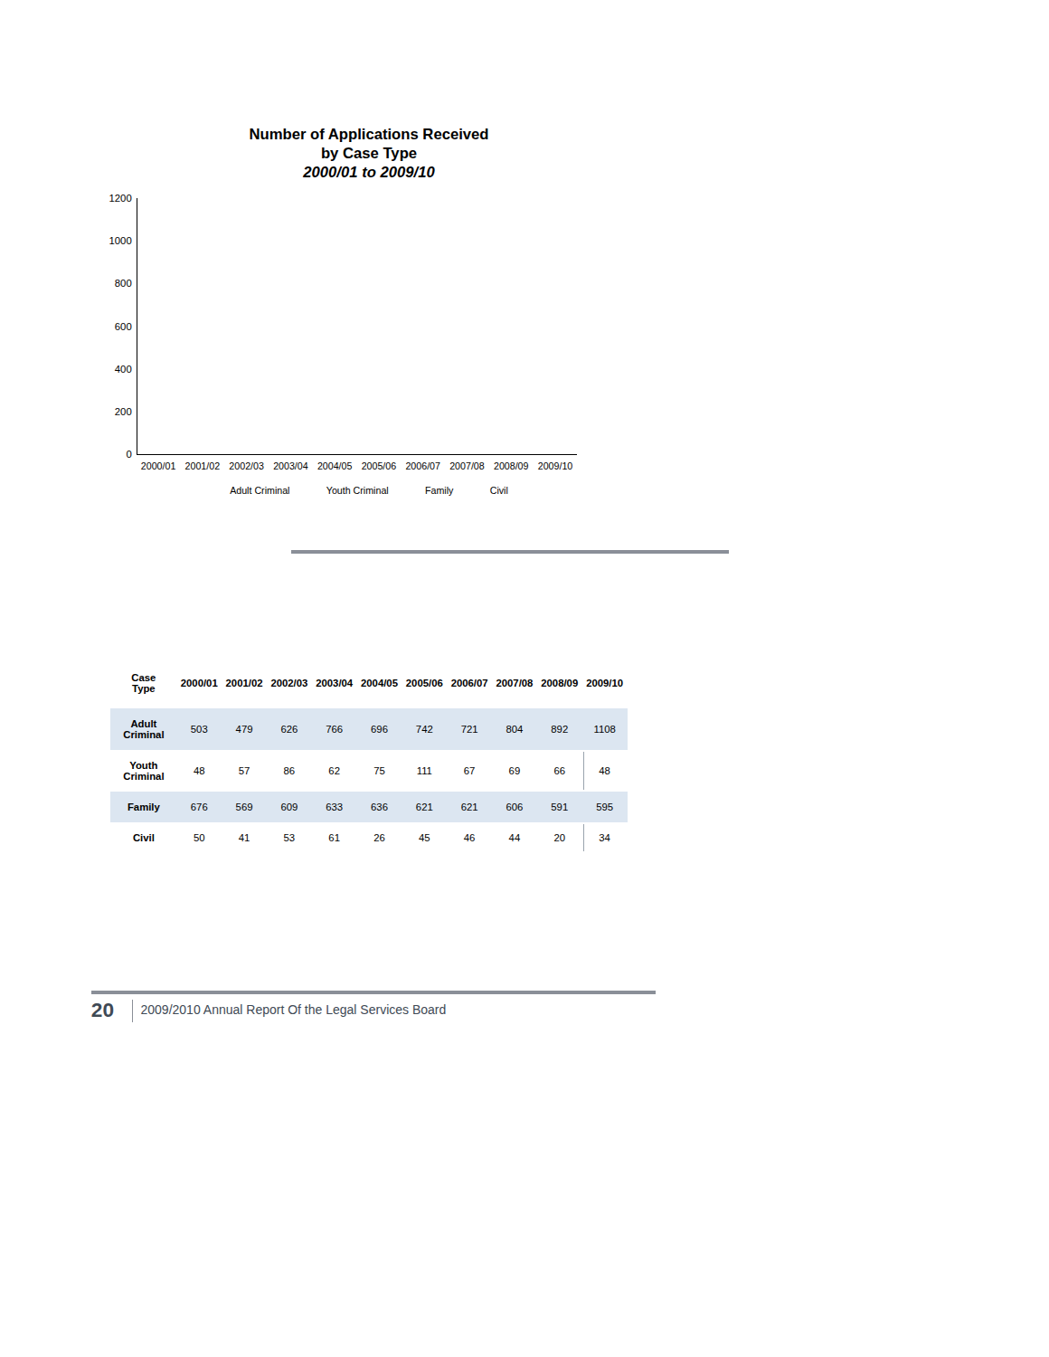Number of Applications Received
by Case Type
2000/01 to 2009/10
1200 1000 800 600 400 200 0
2000/01 2001/02 2002/03 2003/04 2004/05 2005/06 2006/07 2007/08 2008/09 2009/10
Adult Criminal Youth Criminal Family Civil
| Case Type | 2000/01 | 2001/02 | 2002/03 | 2003/04 | 2004/05 | 2005/06 | 2006/07 | 2007/08 | 2008/09 | 2009/10 |
| --- | --- | --- | --- | --- | --- | --- | --- | --- | --- | --- |
| Adult Criminal | 503 | 479 | 626 | 766 | 696 | 742 | 721 | 804 | 892 | 1108 |
| Youth Criminal | 48 | 57 | 86 | 62 | 75 | 111 | 67 | 69 | 66 | 48 |
| Family | 676 | 569 | 609 | 633 | 636 | 621 | 621 | 606 | 591 | 595 |
| Civil | 50 | 41 | 53 | 61 | 26 | 45 | 46 | 44 | 20 | 34 |
20
2009/2010 Annual Report Of the Legal Services Board